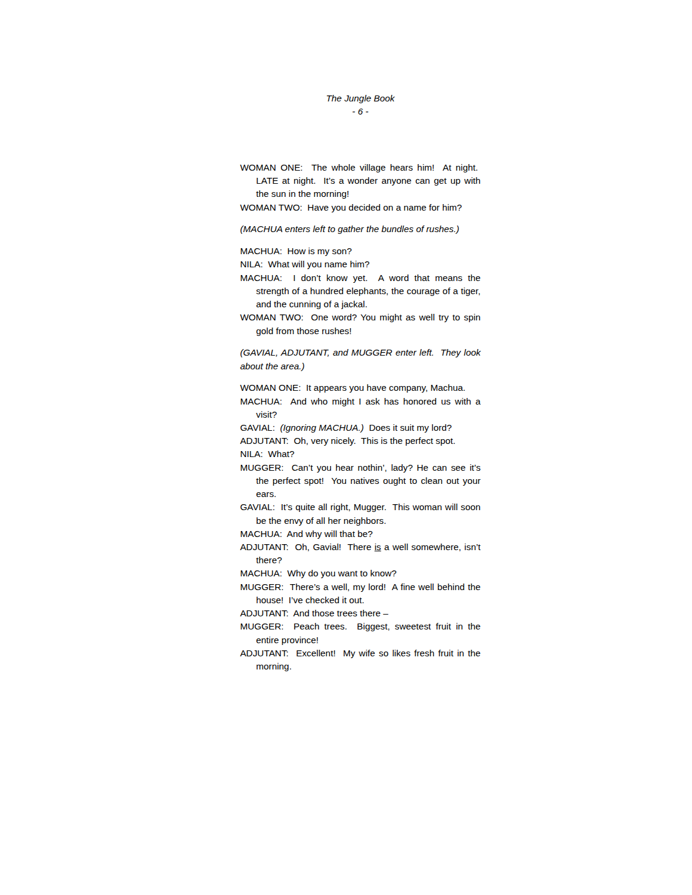The Jungle Book
- 6 -
WOMAN ONE: The whole village hears him! At night. LATE at night. It’s a wonder anyone can get up with the sun in the morning!
WOMAN TWO: Have you decided on a name for him?
(MACHUA enters left to gather the bundles of rushes.)
MACHUA: How is my son?
NILA: What will you name him?
MACHUA: I don’t know yet. A word that means the strength of a hundred elephants, the courage of a tiger, and the cunning of a jackal.
WOMAN TWO: One word? You might as well try to spin gold from those rushes!
(GAVIAL, ADJUTANT, and MUGGER enter left. They look about the area.)
WOMAN ONE: It appears you have company, Machua.
MACHUA: And who might I ask has honored us with a visit?
GAVIAL: (Ignoring MACHUA.) Does it suit my lord?
ADJUTANT: Oh, very nicely. This is the perfect spot.
NILA: What?
MUGGER: Can’t you hear nothin’, lady? He can see it’s the perfect spot! You natives ought to clean out your ears.
GAVIAL: It’s quite all right, Mugger. This woman will soon be the envy of all her neighbors.
MACHUA: And why will that be?
ADJUTANT: Oh, Gavial! There is a well somewhere, isn’t there?
MACHUA: Why do you want to know?
MUGGER: There’s a well, my lord! A fine well behind the house! I’ve checked it out.
ADJUTANT: And those trees there –
MUGGER: Peach trees. Biggest, sweetest fruit in the entire province!
ADJUTANT: Excellent! My wife so likes fresh fruit in the morning.